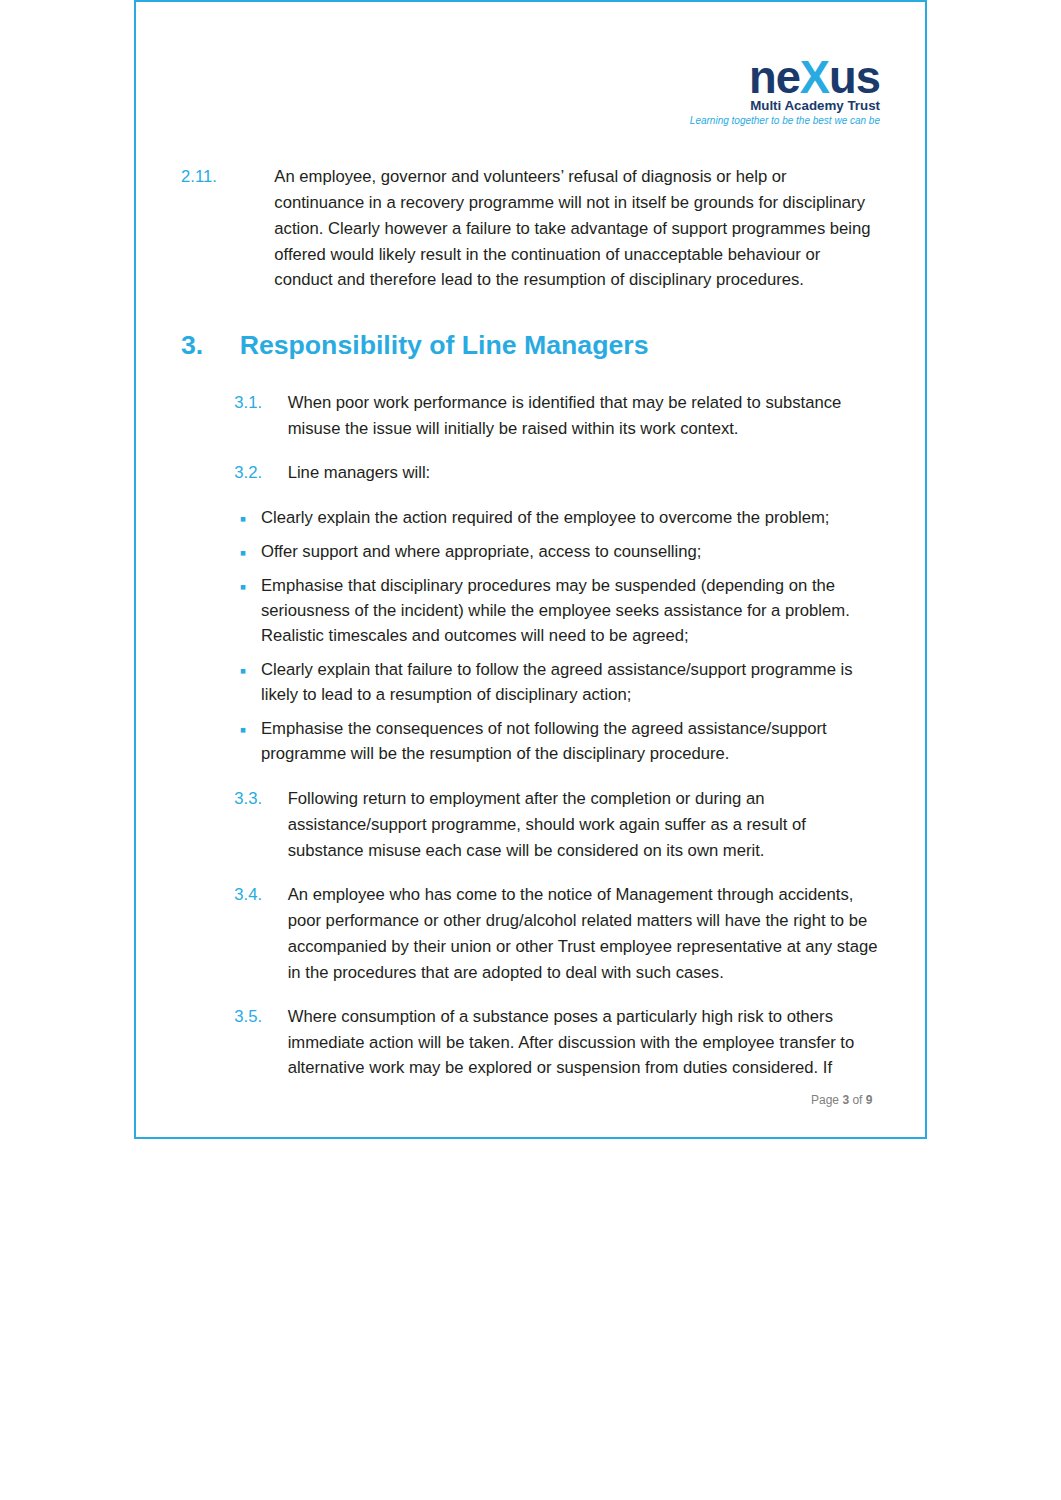neXus
Multi Academy Trust
Learning together to be the best we can be
2.11.
An employee, governor and volunteers’ refusal of diagnosis or help or continuance in a recovery programme will not in itself be grounds for disciplinary action. Clearly however a failure to take advantage of support programmes being offered would likely result in the continuation of unacceptable behaviour or conduct and therefore lead to the resumption of disciplinary procedures.
3. Responsibility of Line Managers
3.1.
When poor work performance is identified that may be related to substance misuse the issue will initially be raised within its work context.
3.2.
Line managers will:
Clearly explain the action required of the employee to overcome the problem;
Offer support and where appropriate, access to counselling;
Emphasise that disciplinary procedures may be suspended (depending on the seriousness of the incident) while the employee seeks assistance for a problem. Realistic timescales and outcomes will need to be agreed;
Clearly explain that failure to follow the agreed assistance/support programme is likely to lead to a resumption of disciplinary action;
Emphasise the consequences of not following the agreed assistance/support programme will be the resumption of the disciplinary procedure.
3.3.
Following return to employment after the completion or during an assistance/support programme, should work again suffer as a result of substance misuse each case will be considered on its own merit.
3.4.
An employee who has come to the notice of Management through accidents, poor performance or other drug/alcohol related matters will have the right to be accompanied by their union or other Trust employee representative at any stage in the procedures that are adopted to deal with such cases.
3.5.
Where consumption of a substance poses a particularly high risk to others immediate action will be taken. After discussion with the employee transfer to alternative work may be explored or suspension from duties considered. If
Page 3 of 9